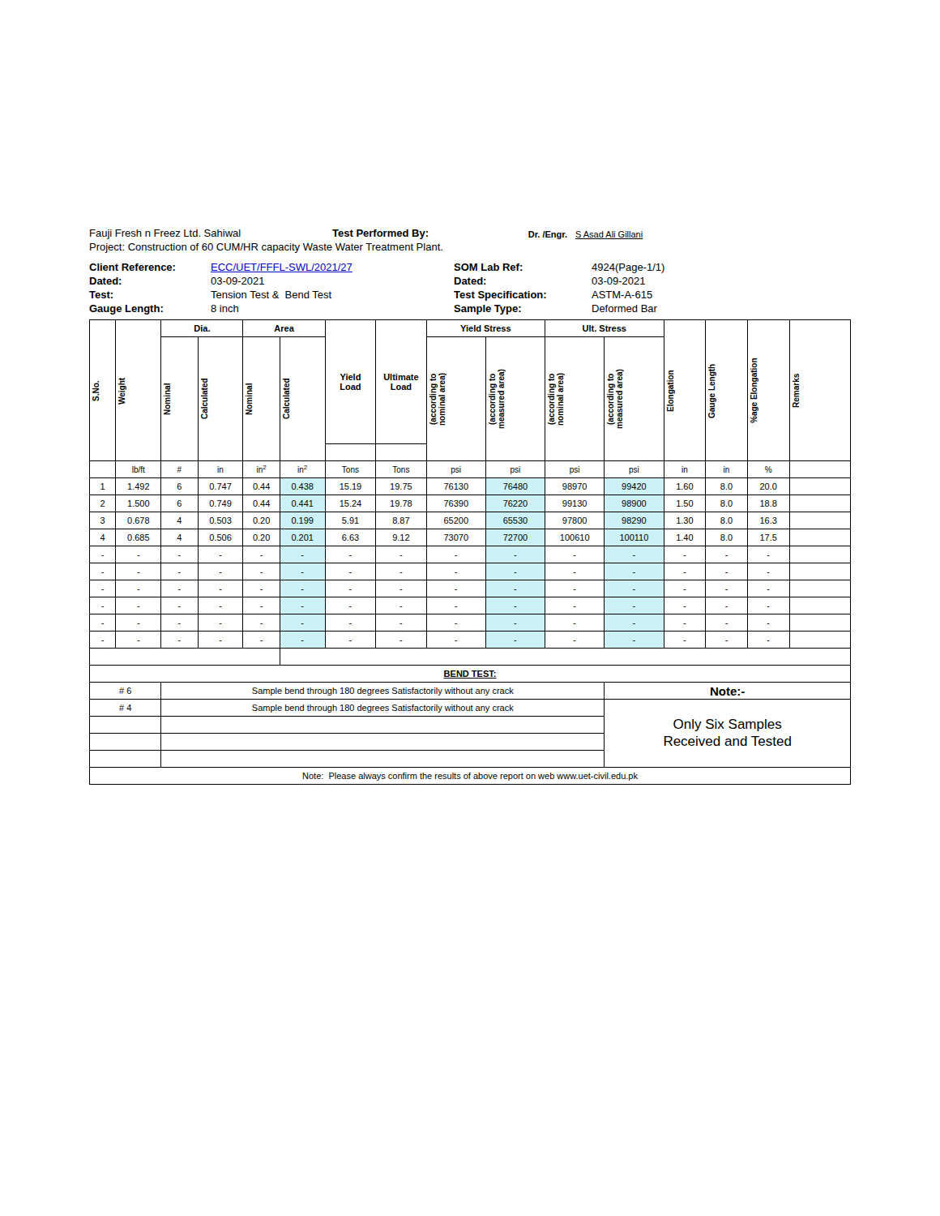Fauji Fresh n Freez Ltd. Sahiwal
Test Performed By:
Dr. /Engr.
S Asad Ali Gillani
Project: Construction of 60 CUM/HR capacity Waste Water Treatment Plant.
Client Reference:
ECC/UET/FFFL-SWL/2021/27
SOM Lab Ref:
4924(Page-1/1)
Dated:
03-09-2021
Dated:
03-09-2021
Test:
Tension Test & Bend Test
Test Specification:
ASTM-A-615
Gauge Length:
8 inch
Sample Type:
Deformed Bar
| S.No. | Weight | Dia. | Area | Yield Load | Ultimate Load | Yield Stress | Ult. Stress | Elongation | Gauge Length | %age Elongation | Remarks |
| --- | --- | --- | --- | --- | --- | --- | --- | --- | --- | --- | --- |
| Nominal | Calculated | Nominal | Calculated | (according to nominal area) | (according to measured area) | (according to nominal area) | (according to measured area) |
| | lb/ft | # | in | in 2 | in 2 | Tons | Tons | psi | psi | psi | psi | in | in | % | |
| 1 | 1.492 | 6 | 0.747 | 0.44 | 0.438 | 15.19 | 19.75 | 76130 | 76480 | 98970 | 99420 | 1.60 | 8.0 | 20.0 | |
| 2 | 1.500 | 6 | 0.749 | 0.44 | 0.441 | 15.24 | 19.78 | 76390 | 76220 | 99130 | 98900 | 1.50 | 8.0 | 18.8 | |
| 3 | 0.678 | 4 | 0.503 | 0.20 | 0.199 | 5.91 | 8.87 | 65200 | 65530 | 97800 | 98290 | 1.30 | 8.0 | 16.3 | |
| 4 | 0.685 | 4 | 0.506 | 0.20 | 0.201 | 6.63 | 9.12 | 73070 | 72700 | 100610 | 100110 | 1.40 | 8.0 | 17.5 | |
| - | - | - | - | - | - | - | - | - | - | - | - | - | - | - | |
| - | - | - | - | - | - | - | - | - | - | - | - | - | - | - | |
| - | - | - | - | - | - | - | - | - | - | - | - | - | - | - | |
| - | - | - | - | - | - | - | - | - | - | - | - | - | - | - | |
| - | - | - | - | - | - | - | - | - | - | - | - | - | - | - | |
| - | - | - | - | - | - | - | - | - | - | - | - | - | - | - | |
| BEND TEST: |
| # 6 | Sample bend through 180 degrees Satisfactorily without any crack | Note:- |
| # 4 | Sample bend through 180 degrees Satisfactorily without any crack | Only Six Samples Received and Tested |
| Note: Please always confirm the results of above report on web www.uet-civil.edu.pk |